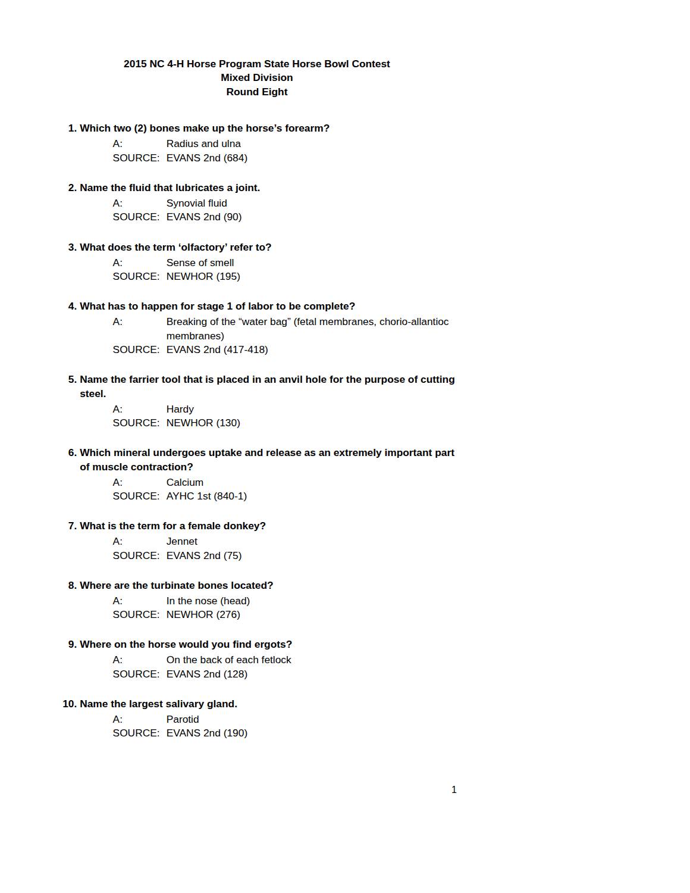2015 NC 4-H Horse Program State Horse Bowl Contest
Mixed Division
Round Eight
Which two (2) bones make up the horse’s forearm?
A: Radius and ulna
SOURCE: EVANS 2nd (684)
Name the fluid that lubricates a joint.
A: Synovial fluid
SOURCE: EVANS 2nd (90)
What does the term ‘olfactory’ refer to?
A: Sense of smell
SOURCE: NEWHOR (195)
What has to happen for stage 1 of labor to be complete?
A: Breaking of the “water bag” (fetal membranes, chorio-allantioc
membranes)
SOURCE: EVANS 2nd (417-418)
Name the farrier tool that is placed in an anvil hole for the purpose of cutting steel.
A: Hardy
SOURCE: NEWHOR (130)
Which mineral undergoes uptake and release as an extremely important part of muscle contraction?
A: Calcium
SOURCE: AYHC 1st (840-1)
What is the term for a female donkey?
A: Jennet
SOURCE: EVANS 2nd (75)
Where are the turbinate bones located?
A: In the nose (head)
SOURCE: NEWHOR (276)
Where on the horse would you find ergots?
A: On the back of each fetlock
SOURCE: EVANS 2nd (128)
Name the largest salivary gland.
A: Parotid
SOURCE: EVANS 2nd (190)
1